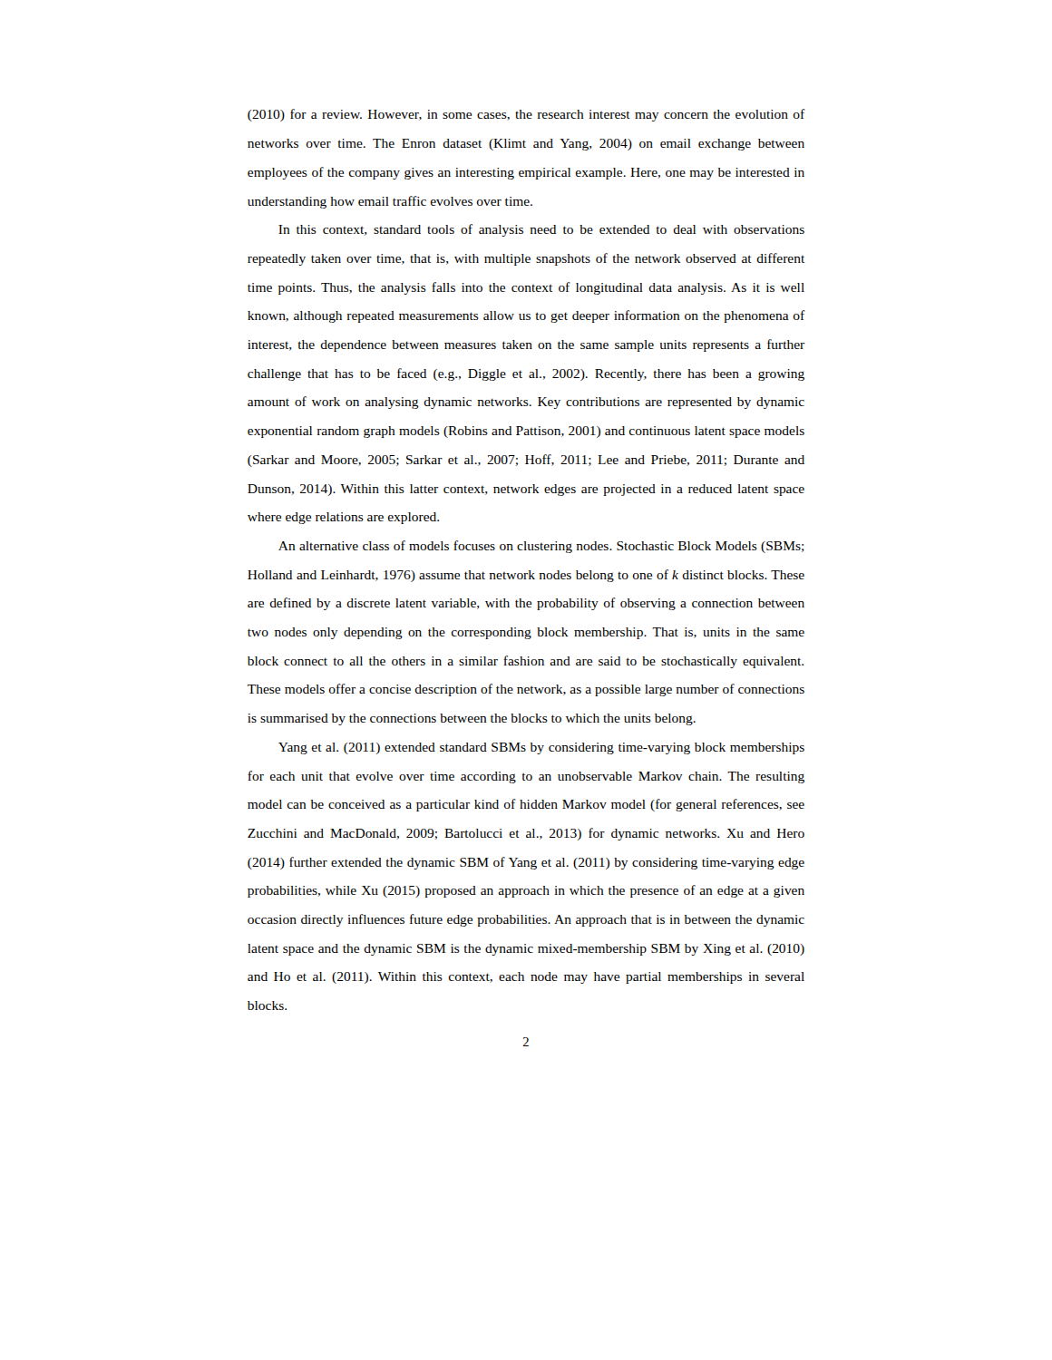(2010) for a review. However, in some cases, the research interest may concern the evolution of networks over time. The Enron dataset (Klimt and Yang, 2004) on email exchange between employees of the company gives an interesting empirical example. Here, one may be interested in understanding how email traffic evolves over time.
In this context, standard tools of analysis need to be extended to deal with observations repeatedly taken over time, that is, with multiple snapshots of the network observed at different time points. Thus, the analysis falls into the context of longitudinal data analysis. As it is well known, although repeated measurements allow us to get deeper information on the phenomena of interest, the dependence between measures taken on the same sample units represents a further challenge that has to be faced (e.g., Diggle et al., 2002). Recently, there has been a growing amount of work on analysing dynamic networks. Key contributions are represented by dynamic exponential random graph models (Robins and Pattison, 2001) and continuous latent space models (Sarkar and Moore, 2005; Sarkar et al., 2007; Hoff, 2011; Lee and Priebe, 2011; Durante and Dunson, 2014). Within this latter context, network edges are projected in a reduced latent space where edge relations are explored.
An alternative class of models focuses on clustering nodes. Stochastic Block Models (SBMs; Holland and Leinhardt, 1976) assume that network nodes belong to one of k distinct blocks. These are defined by a discrete latent variable, with the probability of observing a connection between two nodes only depending on the corresponding block membership. That is, units in the same block connect to all the others in a similar fashion and are said to be stochastically equivalent. These models offer a concise description of the network, as a possible large number of connections is summarised by the connections between the blocks to which the units belong.
Yang et al. (2011) extended standard SBMs by considering time-varying block memberships for each unit that evolve over time according to an unobservable Markov chain. The resulting model can be conceived as a particular kind of hidden Markov model (for general references, see Zucchini and MacDonald, 2009; Bartolucci et al., 2013) for dynamic networks. Xu and Hero (2014) further extended the dynamic SBM of Yang et al. (2011) by considering time-varying edge probabilities, while Xu (2015) proposed an approach in which the presence of an edge at a given occasion directly influences future edge probabilities. An approach that is in between the dynamic latent space and the dynamic SBM is the dynamic mixed-membership SBM by Xing et al. (2010) and Ho et al. (2011). Within this context, each node may have partial memberships in several blocks.
2